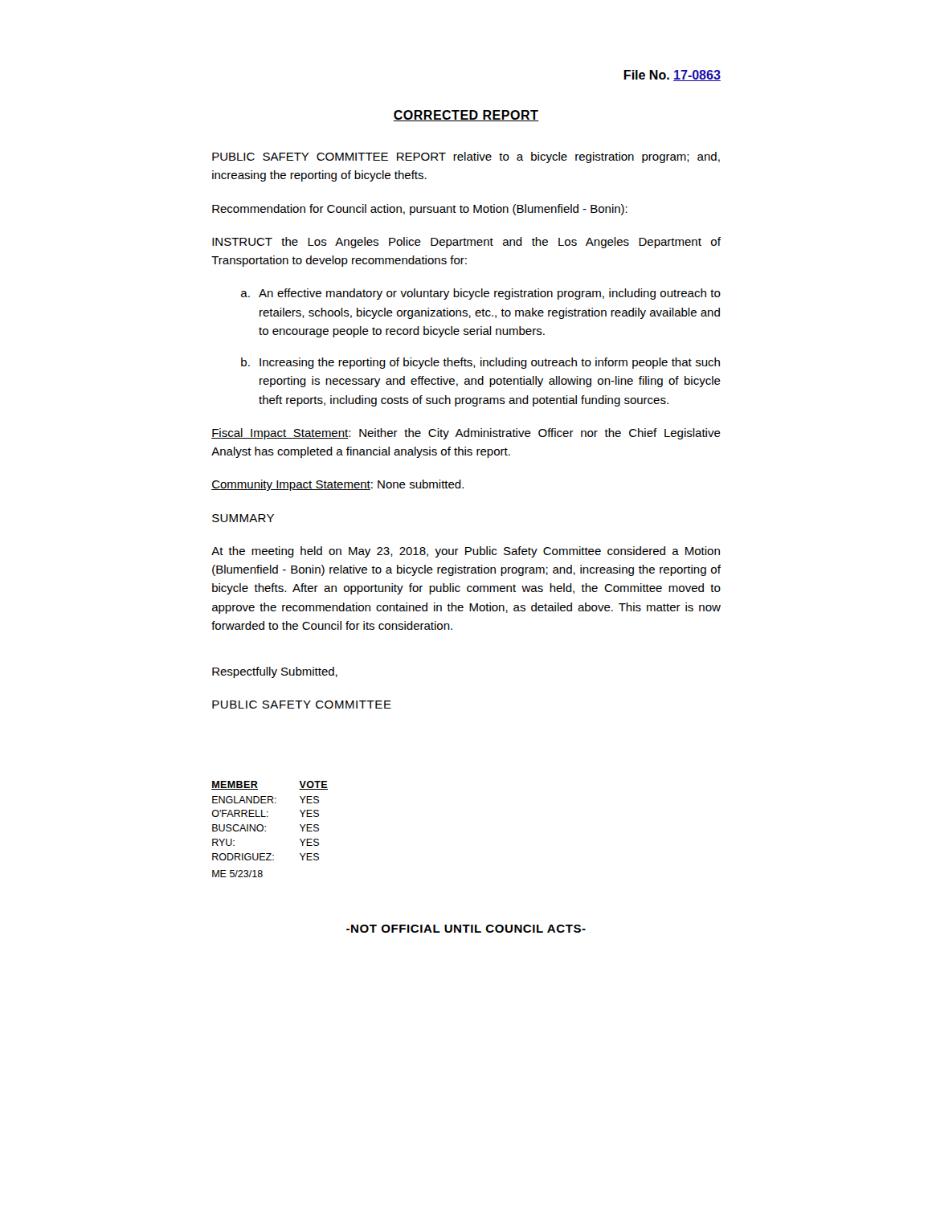File No. 17-0863
CORRECTED REPORT
PUBLIC SAFETY COMMITTEE REPORT relative to a bicycle registration program; and, increasing the reporting of bicycle thefts.
Recommendation for Council action, pursuant to Motion (Blumenfield - Bonin):
INSTRUCT the Los Angeles Police Department and the Los Angeles Department of Transportation to develop recommendations for:
An effective mandatory or voluntary bicycle registration program, including outreach to retailers, schools, bicycle organizations, etc., to make registration readily available and to encourage people to record bicycle serial numbers.
Increasing the reporting of bicycle thefts, including outreach to inform people that such reporting is necessary and effective, and potentially allowing on-line filing of bicycle theft reports, including costs of such programs and potential funding sources.
Fiscal Impact Statement: Neither the City Administrative Officer nor the Chief Legislative Analyst has completed a financial analysis of this report.
Community Impact Statement: None submitted.
SUMMARY
At the meeting held on May 23, 2018, your Public Safety Committee considered a Motion (Blumenfield - Bonin) relative to a bicycle registration program; and, increasing the reporting of bicycle thefts. After an opportunity for public comment was held, the Committee moved to approve the recommendation contained in the Motion, as detailed above. This matter is now forwarded to the Council for its consideration.
Respectfully Submitted,
PUBLIC SAFETY COMMITTEE
| MEMBER | VOTE |
| --- | --- |
| ENGLANDER: | YES |
| O'FARRELL: | YES |
| BUSCAINO: | YES |
| RYU: | YES |
| RODRIGUEZ: | YES |
ME 5/23/18
-NOT OFFICIAL UNTIL COUNCIL ACTS-